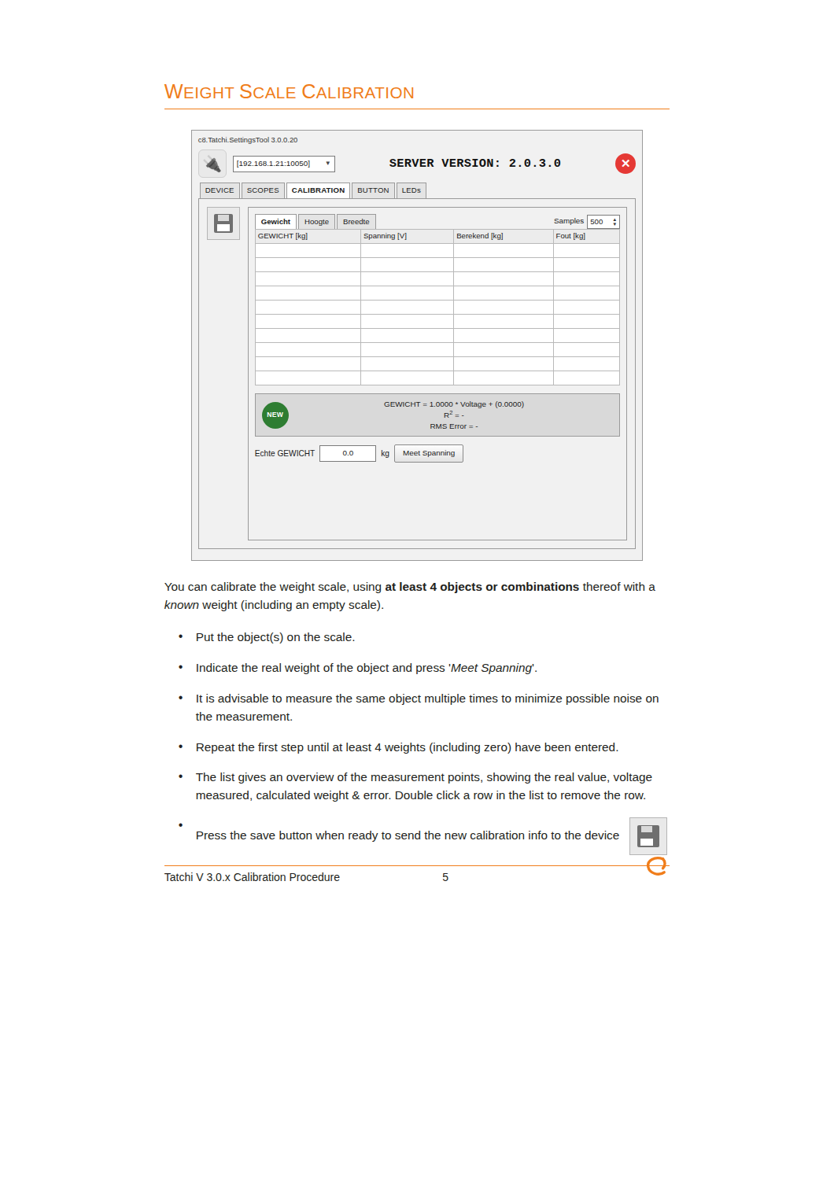WEIGHT SCALE CALIBRATION
c8.Tatchi.SettingsTool 3.0.0.20
🔌
[192.168.1.21:10050]▼
SERVER VERSION: 2.0.3.0
✕
DEVICE SCOPES CALIBRATION BUTTON LEDs
Gewicht Hoogte Breedte
Samples
500▲▼
| GEWICHT [kg] | Spanning [V] | Berekend [kg] | Fout [kg] |
| --- | --- | --- | --- |
NEW
GEWICHT = 1.0000 * Voltage + (0.0000)
R2 = -
RMS Error = -
Echte GEWICHT 0.0 kg Meet Spanning
You can calibrate the weight scale, using at least 4 objects or combinations thereof with a known weight (including an empty scale).
Put the object(s) on the scale.
Indicate the real weight of the object and press 'Meet Spanning'.
It is advisable to measure the same object multiple times to minimize possible noise on the measurement.
Repeat the first step until at least 4 weights (including zero) have been entered.
The list gives an overview of the measurement points, showing the real value, voltage measured, calculated weight & error. Double click a row in the list to remove the row.
Press the save button when ready to send the new calibration info to the device
Tatchi V 3.0.x Calibration Procedure
5